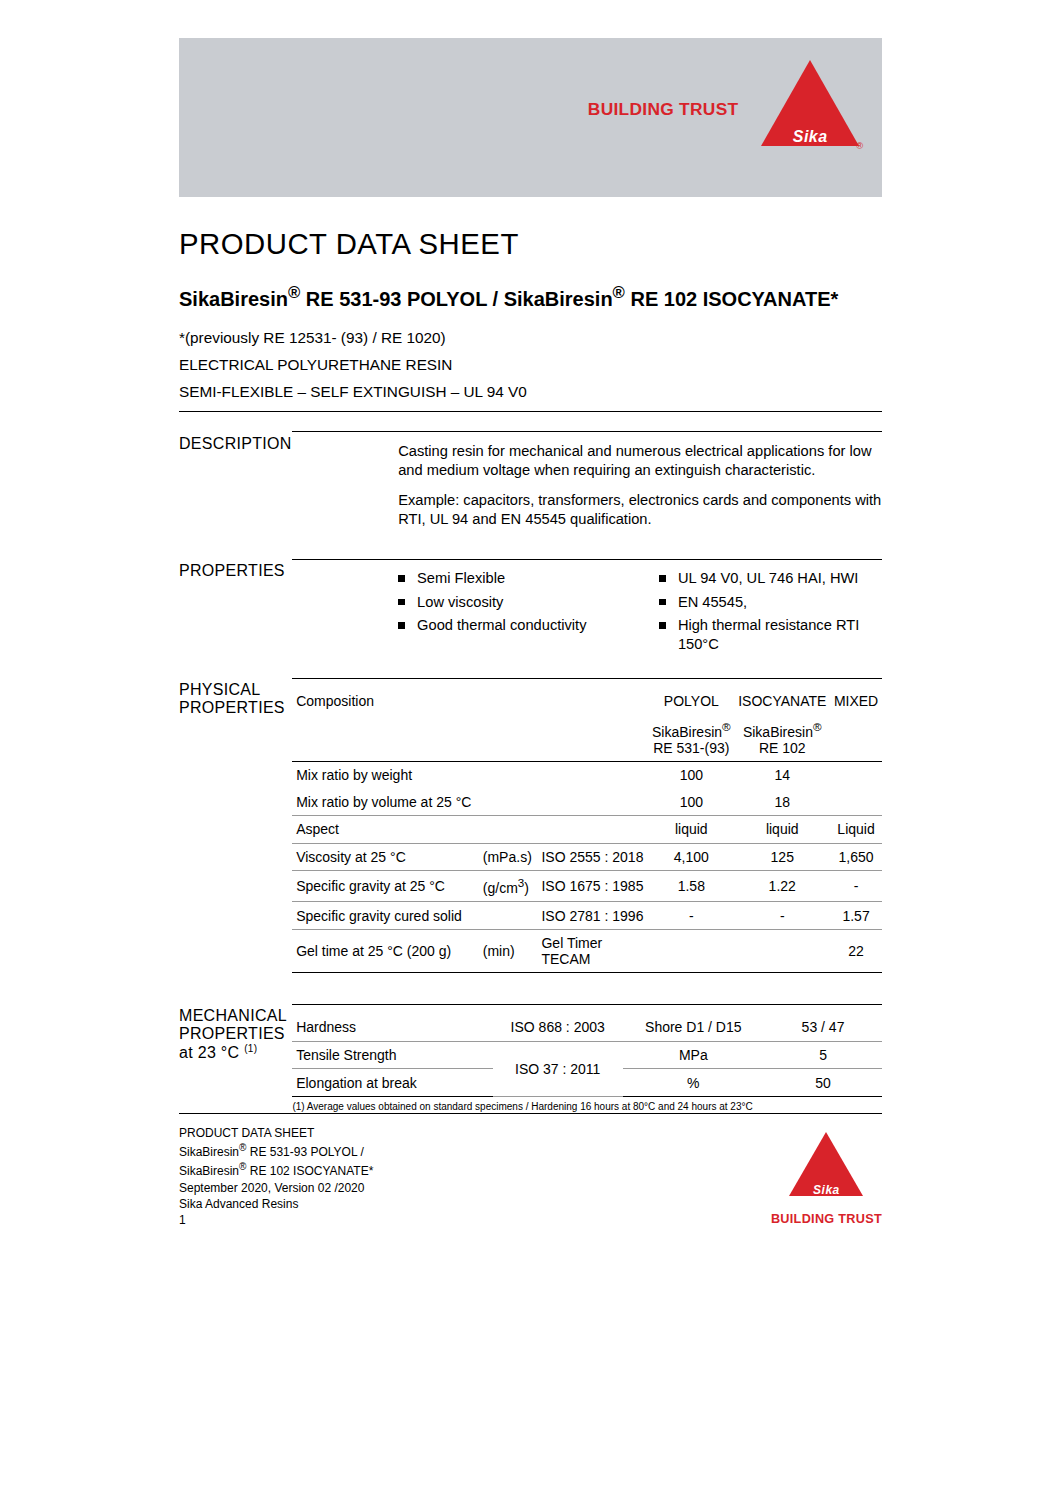BUILDING TRUST
Sika
®
PRODUCT DATA SHEET
SikaBiresin® RE 531-93 POLYOL / SikaBiresin® RE 102 ISOCYANATE*
*(previously RE 12531- (93) / RE 1020)
ELECTRICAL POLYURETHANE RESIN
SEMI-FLEXIBLE – SELF EXTINGUISH – UL 94 V0
DESCRIPTION
Casting resin for mechanical and numerous electrical applications for low and medium voltage when requiring an extinguish characteristic.
Example: capacitors, transformers, electronics cards and components with RTI, UL 94 and EN 45545 qualification.
PROPERTIES
Semi Flexible
Low viscosity
Good thermal conductivity
UL 94 V0, UL 746 HAI, HWI
EN 45545,
High thermal resistance RTI 150°C
PHYSICAL
PROPERTIES
| Composition | | | POLYOL | ISOCYANATE | MIXED |
| | | | SikaBiresin ® RE 531-(93) | SikaBiresin ® RE 102 | |
| Mix ratio by weight | | | 100 | 14 | |
| Mix ratio by volume at 25 °C | | | 100 | 18 | |
| Aspect | | | liquid | liquid | Liquid |
| Viscosity at 25 °C | (mPa.s) | ISO 2555 : 2018 | 4,100 | 125 | 1,650 |
| Specific gravity at 25 °C | (g/cm 3 ) | ISO 1675 : 1985 | 1.58 | 1.22 | - |
| Specific gravity cured solid | | ISO 2781 : 1996 | - | - | 1.57 |
| Gel time at 25 °C (200 g) | (min) | Gel Timer TECAM | | | 22 |
MECHANICAL
PROPERTIES at 23 °C (1)
| Hardness | ISO 868 : 2003 | Shore D1 / D15 | 53 / 47 |
| Tensile Strength | ISO 37 : 2011 | MPa | 5 |
| Elongation at break | % | 50 |
(1) Average values obtained on standard specimens / Hardening 16 hours at 80°C and 24 hours at 23°C
PRODUCT DATA SHEET
SikaBiresin® RE 531-93 POLYOL /
SikaBiresin® RE 102 ISOCYANATE*
September 2020, Version 02 /2020
Sika Advanced Resins
1
Sika
BUILDING TRUST